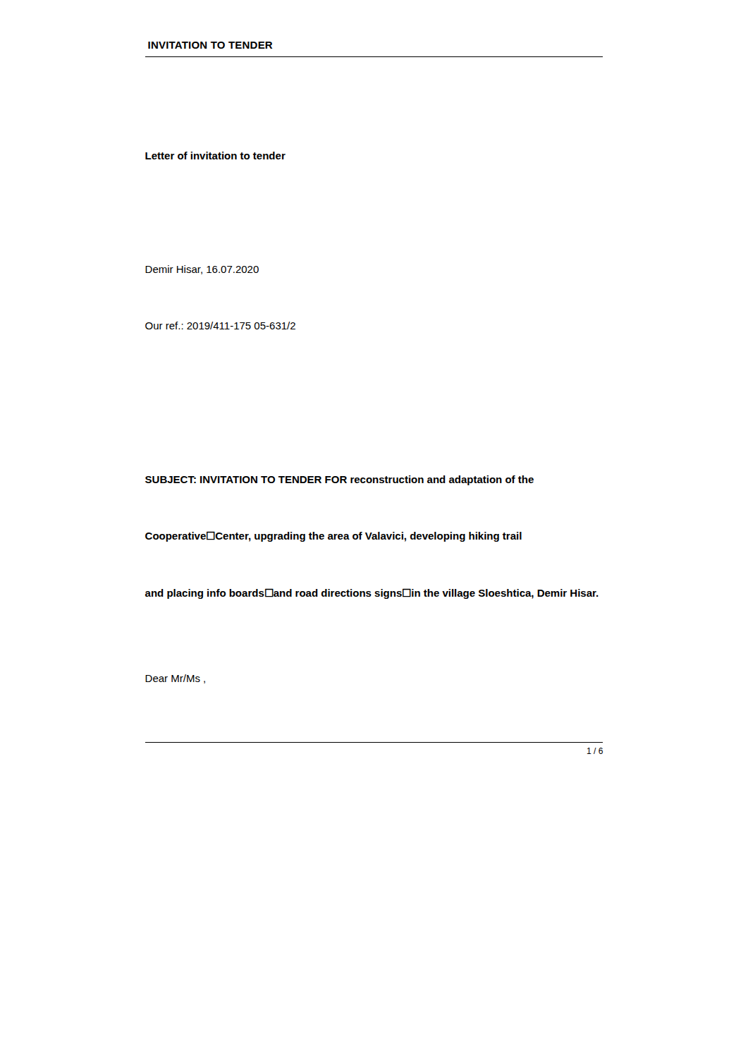INVITATION TO TENDER
Letter of invitation to tender
Demir Hisar, 16.07.2020
Our ref.: 2019/411-175 05-631/2
SUBJECT: INVITATION TO TENDER FOR reconstruction and adaptation of the
Cooperative☐Center, upgrading the area of Valavici, developing hiking trail
and placing info boards☐and road directions signs☐in the village Sloeshtica, Demir Hisar.
Dear Mr/Ms ,
1 / 6